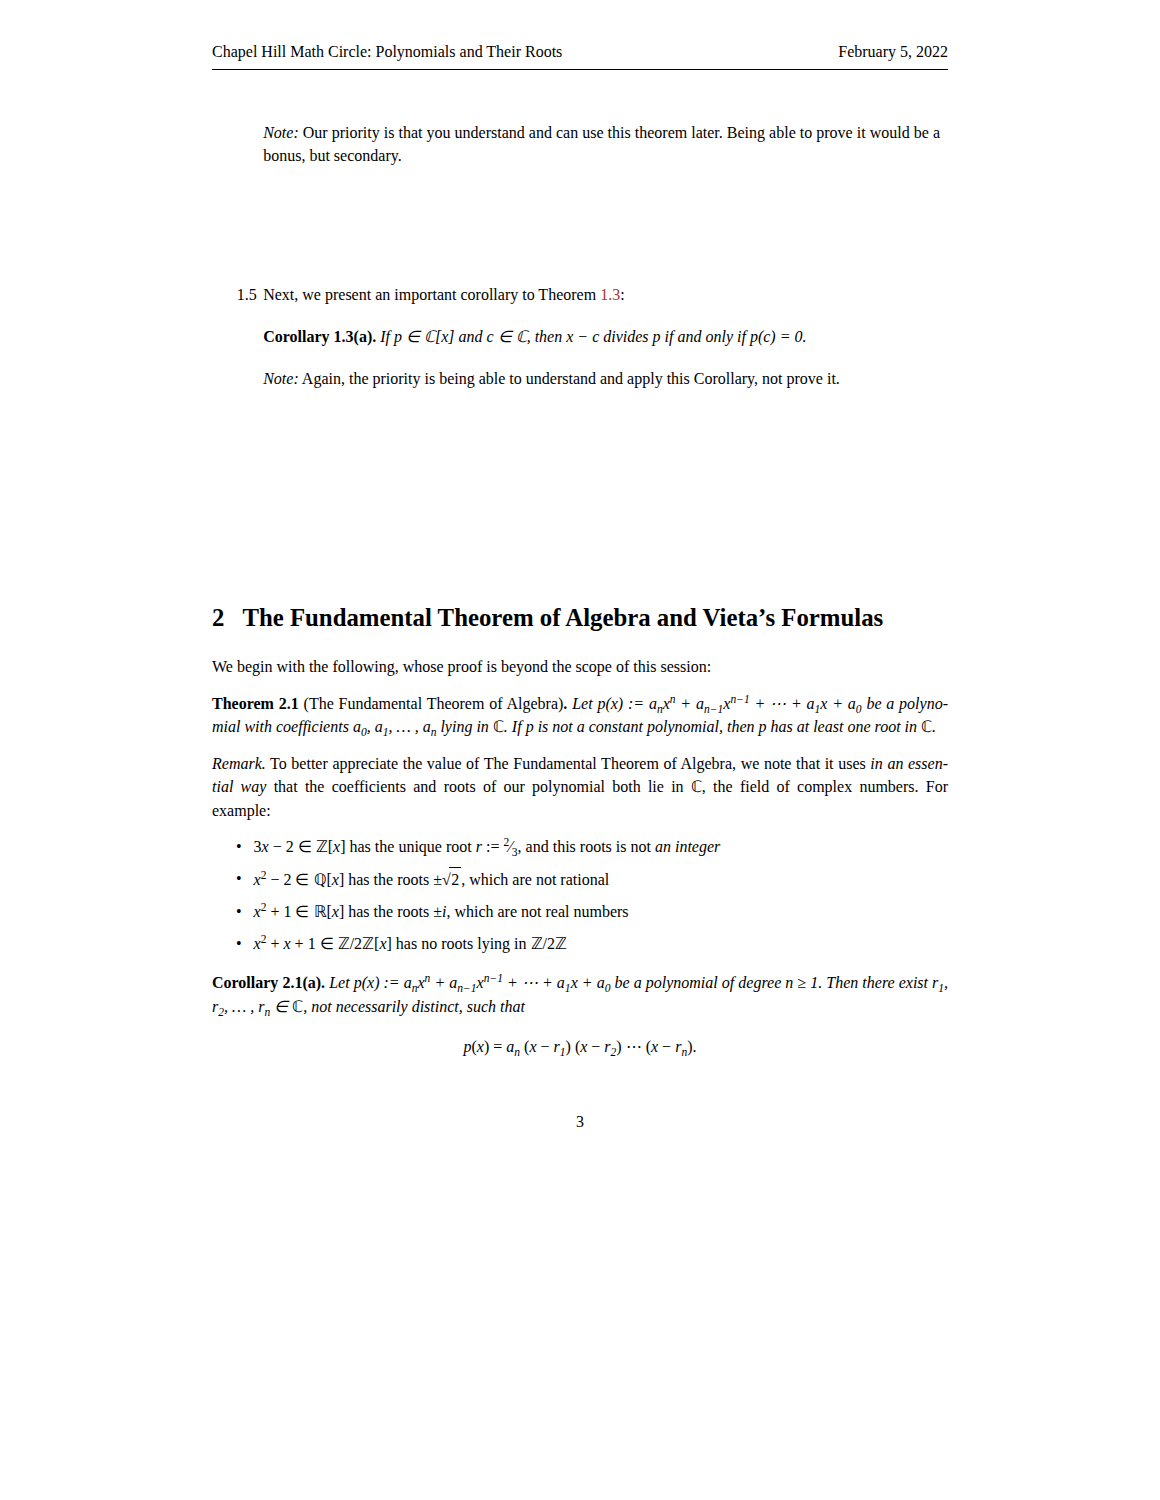Chapel Hill Math Circle: Polynomials and Their Roots February 5, 2022
Note: Our priority is that you understand and can use this theorem later. Being able to prove it would be a bonus, but secondary.
1.5 Next, we present an important corollary to Theorem 1.3:
Corollary 1.3(a). If p ∈ ℂ[x] and c ∈ ℂ, then x − c divides p if and only if p(c) = 0.
Note: Again, the priority is being able to understand and apply this Corollary, not prove it.
2 The Fundamental Theorem of Algebra and Vieta’s Formulas
We begin with the following, whose proof is beyond the scope of this session:
Theorem 2.1 (The Fundamental Theorem of Algebra). Let p(x) := anxn + an−1xn−1 + ⋯ + a1x + a0 be a polynomial with coefficients a0, a1, … , an lying in ℂ. If p is not a constant polynomial, then p has at least one root in ℂ.
Remark. To better appreciate the value of The Fundamental Theorem of Algebra, we note that it uses in an essential way that the coefficients and roots of our polynomial both lie in ℂ, the field of complex numbers. For example:
3x − 2 ∈ ℤ[x] has the unique root r := 2⁄3, and this roots is not an integer
x2 − 2 ∈ ℚ[x] has the roots ±√2, which are not rational
x2 + 1 ∈ ℝ[x] has the roots ±i, which are not real numbers
x2 + x + 1 ∈ ℤ/2ℤ[x] has no roots lying in ℤ/2ℤ
Corollary 2.1(a). Let p(x) := anxn + an−1xn−1 + ⋯ + a1x + a0 be a polynomial of degree n ≥ 1. Then there exist r1, r2, … , rn ∈ ℂ, not necessarily distinct, such that
p(x) = an (x − r1) (x − r2) ⋯ (x − rn).
3